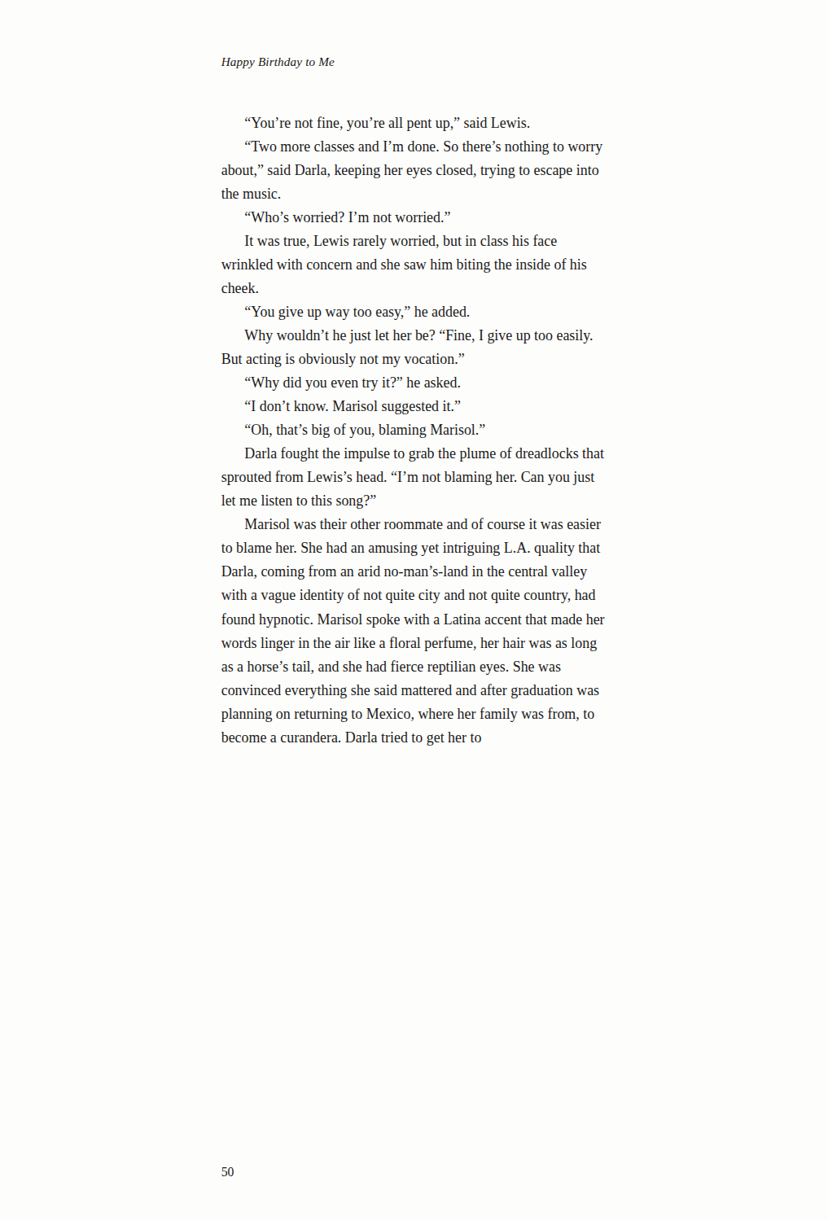Happy Birthday to Me
“You’re not fine, you’re all pent up,” said Lewis.
“Two more classes and I’m done. So there’s nothing to worry about,” said Darla, keeping her eyes closed, trying to escape into the music.
“Who’s worried? I’m not worried.”
It was true, Lewis rarely worried, but in class his face wrinkled with concern and she saw him biting the inside of his cheek.
“You give up way too easy,” he added.
Why wouldn’t he just let her be? “Fine, I give up too easily. But acting is obviously not my vocation.”
“Why did you even try it?” he asked.
“I don’t know. Marisol suggested it.”
“Oh, that’s big of you, blaming Marisol.”
Darla fought the impulse to grab the plume of dreadlocks that sprouted from Lewis’s head. “I’m not blaming her. Can you just let me listen to this song?”
Marisol was their other roommate and of course it was easier to blame her. She had an amusing yet intriguing L.A. quality that Darla, coming from an arid no-man’s-land in the central valley with a vague identity of not quite city and not quite country, had found hypnotic. Marisol spoke with a Latina accent that made her words linger in the air like a floral perfume, her hair was as long as a horse’s tail, and she had fierce reptilian eyes. She was convinced everything she said mattered and after graduation was planning on returning to Mexico, where her family was from, to become a curandera. Darla tried to get her to
50